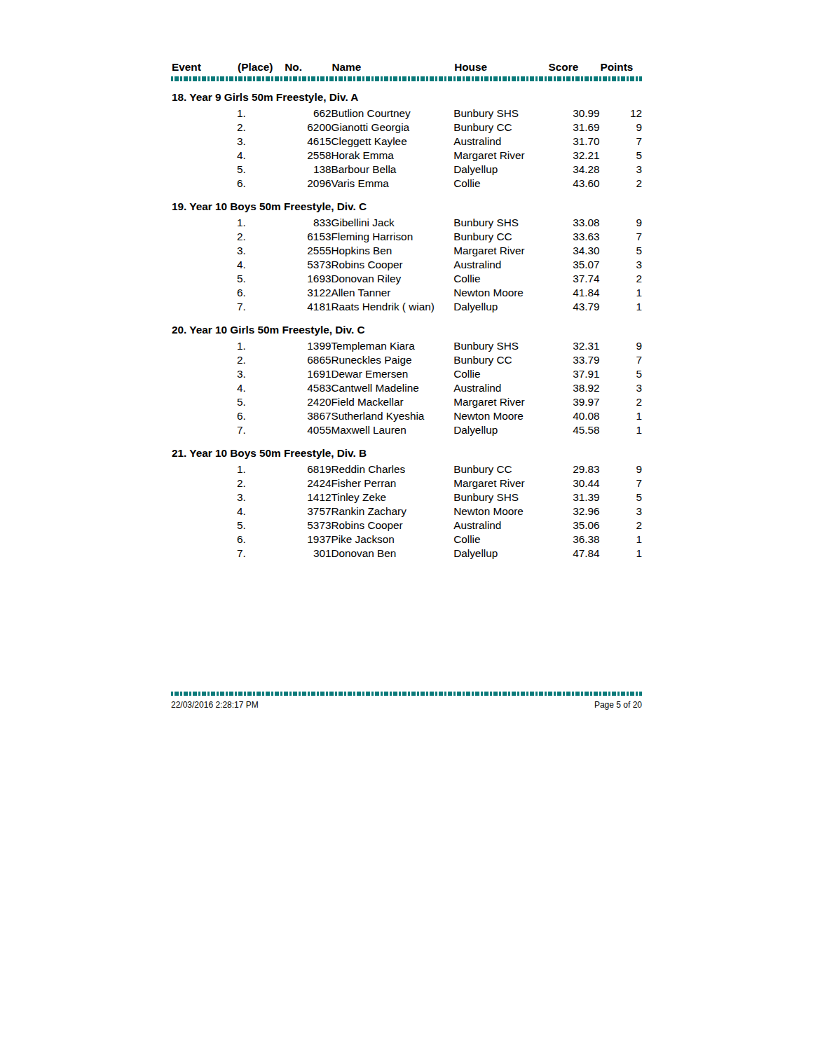| Event | (Place) | No. | Name | House | Score | Points |
| --- | --- | --- | --- | --- | --- | --- |
| 18. Year 9 Girls 50m Freestyle, Div. A |
| | 1. | 662 | Butlion Courtney | Bunbury SHS | 30.99 | 12 |
| | 2. | 6200 | Gianotti Georgia | Bunbury CC | 31.69 | 9 |
| | 3. | 4615 | Cleggett Kaylee | Australind | 31.70 | 7 |
| | 4. | 2558 | Horak Emma | Margaret River | 32.21 | 5 |
| | 5. | 138 | Barbour Bella | Dalyellup | 34.28 | 3 |
| | 6. | 2096 | Varis Emma | Collie | 43.60 | 2 |
| 19. Year 10 Boys 50m Freestyle, Div. C |
| | 1. | 833 | Gibellini Jack | Bunbury SHS | 33.08 | 9 |
| | 2. | 6153 | Fleming Harrison | Bunbury CC | 33.63 | 7 |
| | 3. | 2555 | Hopkins Ben | Margaret River | 34.30 | 5 |
| | 4. | 5373 | Robins Cooper | Australind | 35.07 | 3 |
| | 5. | 1693 | Donovan Riley | Collie | 37.74 | 2 |
| | 6. | 3122 | Allen Tanner | Newton Moore | 41.84 | 1 |
| | 7. | 4181 | Raats Hendrik ( wian) | Dalyellup | 43.79 | 1 |
| 20. Year 10 Girls 50m Freestyle, Div. C |
| | 1. | 1399 | Templeman Kiara | Bunbury SHS | 32.31 | 9 |
| | 2. | 6865 | Runeckles Paige | Bunbury CC | 33.79 | 7 |
| | 3. | 1691 | Dewar Emersen | Collie | 37.91 | 5 |
| | 4. | 4583 | Cantwell Madeline | Australind | 38.92 | 3 |
| | 5. | 2420 | Field Mackellar | Margaret River | 39.97 | 2 |
| | 6. | 3867 | Sutherland Kyeshia | Newton Moore | 40.08 | 1 |
| | 7. | 4055 | Maxwell Lauren | Dalyellup | 45.58 | 1 |
| 21. Year 10 Boys 50m Freestyle, Div. B |
| | 1. | 6819 | Reddin Charles | Bunbury CC | 29.83 | 9 |
| | 2. | 2424 | Fisher Perran | Margaret River | 30.44 | 7 |
| | 3. | 1412 | Tinley Zeke | Bunbury SHS | 31.39 | 5 |
| | 4. | 3757 | Rankin Zachary | Newton Moore | 32.96 | 3 |
| | 5. | 5373 | Robins Cooper | Australind | 35.06 | 2 |
| | 6. | 1937 | Pike Jackson | Collie | 36.38 | 1 |
| | 7. | 301 | Donovan Ben | Dalyellup | 47.84 | 1 |
22/03/2016 2:28:17 PM Page 5 of 20